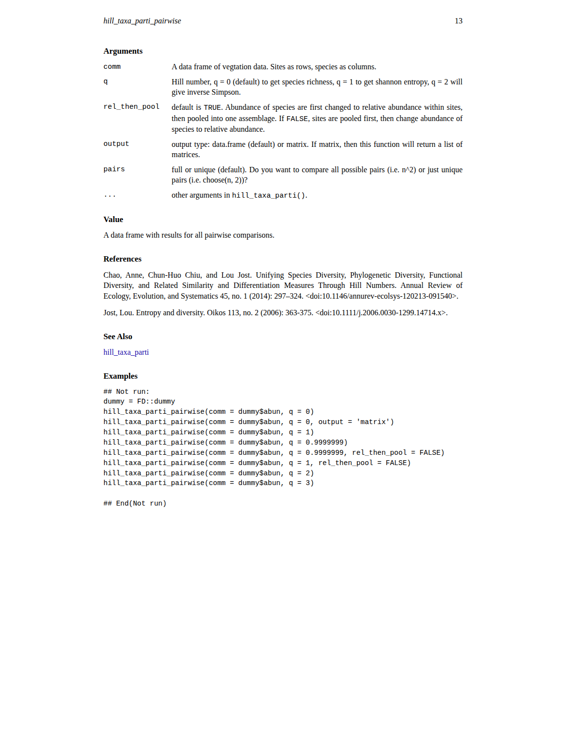hill_taxa_parti_pairwise 13
Arguments
comm
A data frame of vegtation data. Sites as rows, species as columns.
q
Hill number, q = 0 (default) to get species richness, q = 1 to get shannon entropy, q = 2 will give inverse Simpson.
rel_then_pool
default is TRUE. Abundance of species are first changed to relative abundance within sites, then pooled into one assemblage. If FALSE, sites are pooled first, then change abundance of species to relative abundance.
output
output type: data.frame (default) or matrix. If matrix, then this function will return a list of matrices.
pairs
full or unique (default). Do you want to compare all possible pairs (i.e. n^2) or just unique pairs (i.e. choose(n, 2))?
...
other arguments in hill_taxa_parti().
Value
A data frame with results for all pairwise comparisons.
References
Chao, Anne, Chun-Huo Chiu, and Lou Jost. Unifying Species Diversity, Phylogenetic Diversity, Functional Diversity, and Related Similarity and Differentiation Measures Through Hill Numbers. Annual Review of Ecology, Evolution, and Systematics 45, no. 1 (2014): 297–324. <doi:10.1146/annurev-ecolsys-120213-091540>.
Jost, Lou. Entropy and diversity. Oikos 113, no. 2 (2006): 363-375. <doi:10.1111/j.2006.0030-1299.14714.x>.
See Also
hill_taxa_parti
Examples
## Not run: 
dummy = FD::dummy
hill_taxa_parti_pairwise(comm = dummy$abun, q = 0)
hill_taxa_parti_pairwise(comm = dummy$abun, q = 0, output = 'matrix')
hill_taxa_parti_pairwise(comm = dummy$abun, q = 1)
hill_taxa_parti_pairwise(comm = dummy$abun, q = 0.9999999)
hill_taxa_parti_pairwise(comm = dummy$abun, q = 0.9999999, rel_then_pool = FALSE)
hill_taxa_parti_pairwise(comm = dummy$abun, q = 1, rel_then_pool = FALSE)
hill_taxa_parti_pairwise(comm = dummy$abun, q = 2)
hill_taxa_parti_pairwise(comm = dummy$abun, q = 3)

## End(Not run)